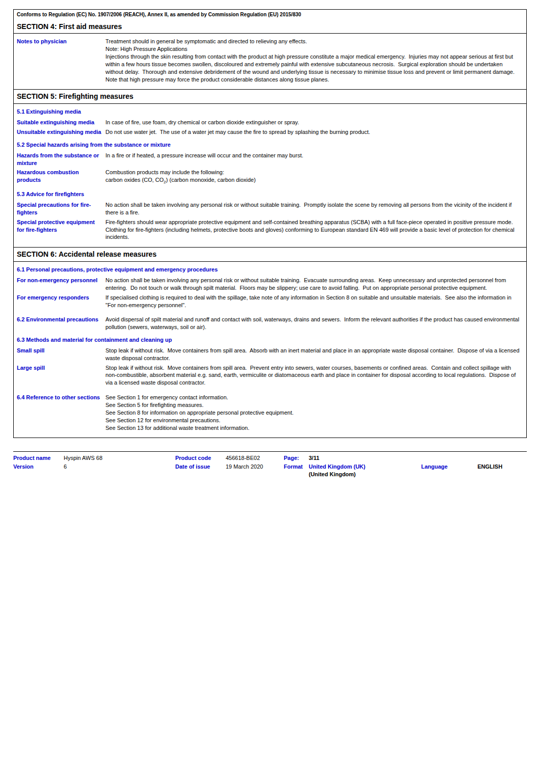Conforms to Regulation (EC) No. 1907/2006 (REACH), Annex II, as amended by Commission Regulation (EU) 2015/830
SECTION 4: First aid measures
| Notes to physician | Treatment should in general be symptomatic and directed to relieving any effects. Note: High Pressure Applications Injections through the skin resulting from contact with the product at high pressure constitute a major medical emergency. Injuries may not appear serious at first but within a few hours tissue becomes swollen, discoloured and extremely painful with extensive subcutaneous necrosis. Surgical exploration should be undertaken without delay. Thorough and extensive debridement of the wound and underlying tissue is necessary to minimise tissue loss and prevent or limit permanent damage. Note that high pressure may force the product considerable distances along tissue planes. |
SECTION 5: Firefighting measures
5.1 Extinguishing media
| Suitable extinguishing media | In case of fire, use foam, dry chemical or carbon dioxide extinguisher or spray. |
| Unsuitable extinguishing media | Do not use water jet. The use of a water jet may cause the fire to spread by splashing the burning product. |
5.2 Special hazards arising from the substance or mixture
| Hazards from the substance or mixture | In a fire or if heated, a pressure increase will occur and the container may burst. |
| Hazardous combustion products | Combustion products may include the following: carbon oxides (CO, CO 2 ) (carbon monoxide, carbon dioxide) |
5.3 Advice for firefighters
| Special precautions for fire-fighters | No action shall be taken involving any personal risk or without suitable training. Promptly isolate the scene by removing all persons from the vicinity of the incident if there is a fire. |
| Special protective equipment for fire-fighters | Fire-fighters should wear appropriate protective equipment and self-contained breathing apparatus (SCBA) with a full face-piece operated in positive pressure mode. Clothing for fire-fighters (including helmets, protective boots and gloves) conforming to European standard EN 469 will provide a basic level of protection for chemical incidents. |
SECTION 6: Accidental release measures
6.1 Personal precautions, protective equipment and emergency procedures
| For non-emergency personnel | No action shall be taken involving any personal risk or without suitable training. Evacuate surrounding areas. Keep unnecessary and unprotected personnel from entering. Do not touch or walk through spilt material. Floors may be slippery; use care to avoid falling. Put on appropriate personal protective equipment. |
| For emergency responders | If specialised clothing is required to deal with the spillage, take note of any information in Section 8 on suitable and unsuitable materials. See also the information in "For non-emergency personnel". |
| 6.2 Environmental precautions | Avoid dispersal of spilt material and runoff and contact with soil, waterways, drains and sewers. Inform the relevant authorities if the product has caused environmental pollution (sewers, waterways, soil or air). |
6.3 Methods and material for containment and cleaning up
| Small spill | Stop leak if without risk. Move containers from spill area. Absorb with an inert material and place in an appropriate waste disposal container. Dispose of via a licensed waste disposal contractor. |
| Large spill | Stop leak if without risk. Move containers from spill area. Prevent entry into sewers, water courses, basements or confined areas. Contain and collect spillage with non-combustible, absorbent material e.g. sand, earth, vermiculite or diatomaceous earth and place in container for disposal according to local regulations. Dispose of via a licensed waste disposal contractor. |
| 6.4 Reference to other sections | See Section 1 for emergency contact information. See Section 5 for firefighting measures. See Section 8 for information on appropriate personal protective equipment. See Section 12 for environmental precautions. See Section 13 for additional waste treatment information. |
| Product name | Hyspin AWS 68 | Product code | 456618-BE02 | Page: | 3/11 |
| Version | 6 | Date of issue | 19 March 2020 | Format | / United Kingdom (UK) / / (United Kingdom) / | Language | ENGLISH |